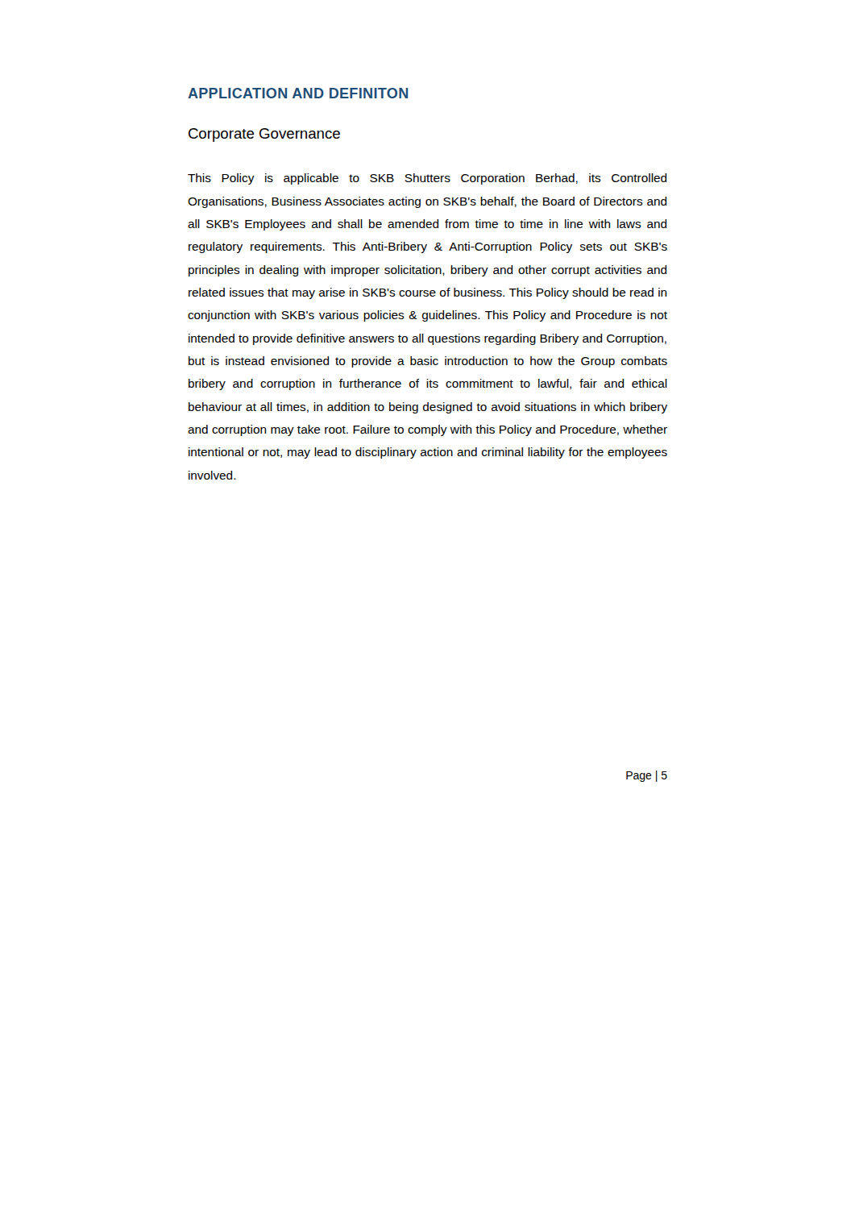APPLICATION AND DEFINITON
Corporate Governance
This Policy is applicable to SKB Shutters Corporation Berhad, its Controlled Organisations, Business Associates acting on SKB's behalf, the Board of Directors and all SKB's Employees and shall be amended from time to time in line with laws and regulatory requirements. This Anti-Bribery & Anti-Corruption Policy sets out SKB's principles in dealing with improper solicitation, bribery and other corrupt activities and related issues that may arise in SKB's course of business. This Policy should be read in conjunction with SKB's various policies & guidelines. This Policy and Procedure is not intended to provide definitive answers to all questions regarding Bribery and Corruption, but is instead envisioned to provide a basic introduction to how the Group combats bribery and corruption in furtherance of its commitment to lawful, fair and ethical behaviour at all times, in addition to being designed to avoid situations in which bribery and corruption may take root. Failure to comply with this Policy and Procedure, whether intentional or not, may lead to disciplinary action and criminal liability for the employees involved.
Page | 5